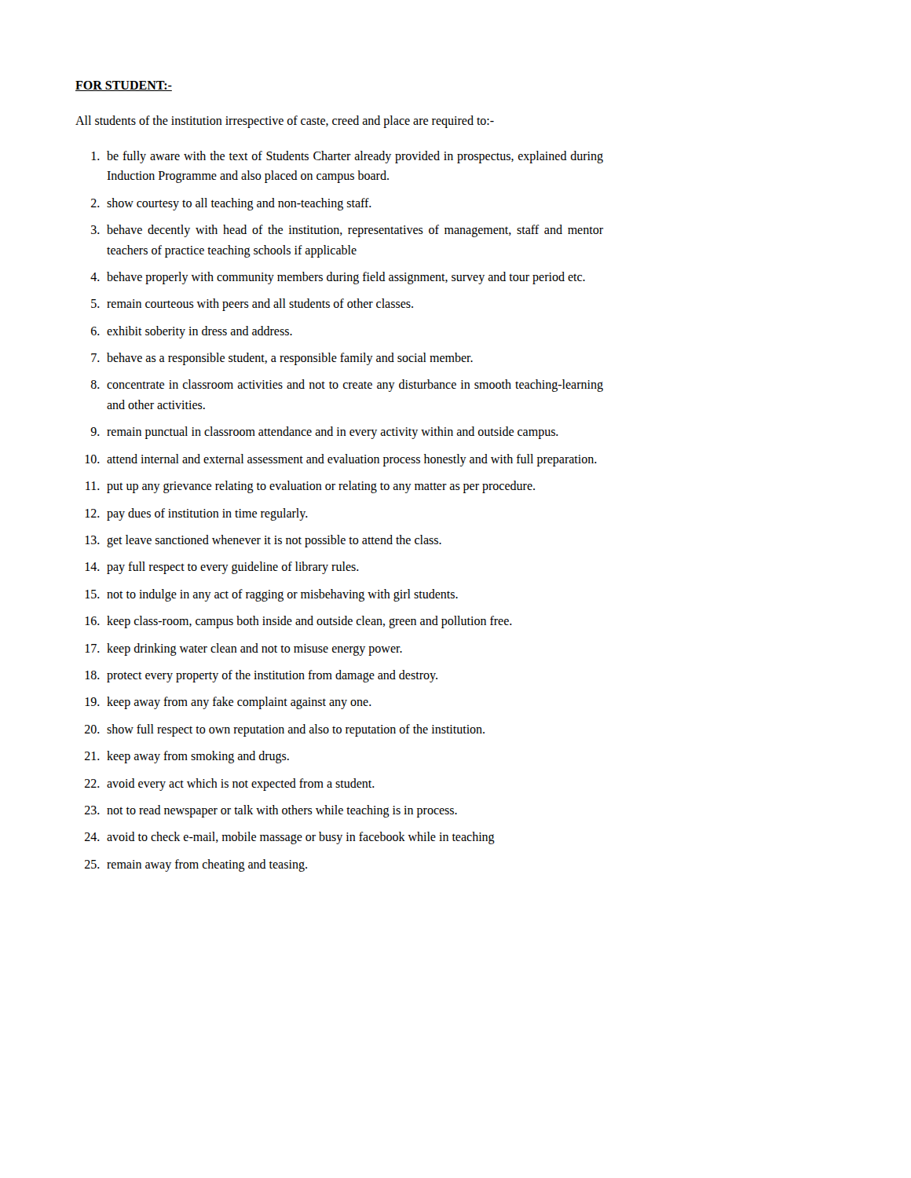FOR STUDENT:-
All students of the institution irrespective of caste, creed and place are required to:-
be fully aware with the text of Students Charter already provided in prospectus, explained during Induction Programme and also placed on campus board.
show courtesy to all teaching and non-teaching staff.
behave decently with head of the institution, representatives of management, staff and mentor teachers of practice teaching schools if applicable
behave properly with community members during field assignment, survey and tour period etc.
remain courteous with peers and all students of other classes.
exhibit soberity in dress and address.
behave as a responsible student, a responsible family and social member.
concentrate in classroom activities and not to create any disturbance in smooth teaching-learning and other activities.
remain punctual in classroom attendance and in every activity within and outside campus.
attend internal and external assessment and evaluation process honestly and with full preparation.
put up any grievance relating to evaluation or relating to any matter as per procedure.
pay dues of institution in time regularly.
get leave sanctioned whenever it is not possible to attend the class.
pay full respect to every guideline of library rules.
not to indulge in any act of ragging or misbehaving with girl students.
keep class-room, campus both inside and outside clean, green and pollution free.
keep drinking water clean and not to misuse energy power.
protect every property of the institution from damage and destroy.
keep away from any fake complaint against any one.
show full respect to own reputation and also to reputation of the institution.
keep away from smoking and drugs.
avoid every act which is not expected from a student.
not to read newspaper or talk with others while teaching is in process.
avoid to check e-mail, mobile massage or busy in facebook while in teaching
remain away from cheating and teasing.